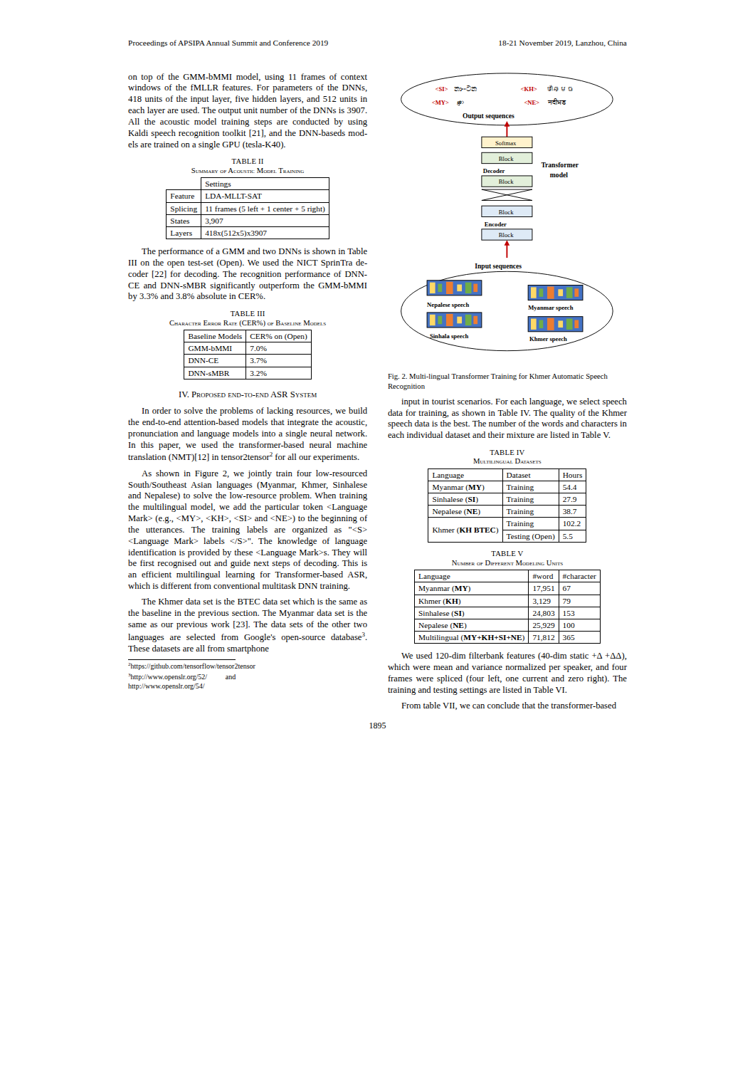Proceedings of APSIPA Annual Summit and Conference 2019
18-21 November 2019, Lanzhou, China
on top of the GMM-bMMI model, using 11 frames of context windows of the fMLLR features. For parameters of the DNNs, 418 units of the input layer, five hidden layers, and 512 units in each layer are used. The output unit number of the DNNs is 3907. All the acoustic model training steps are conducted by using Kaldi speech recognition toolkit [21], and the DNN-baseds models are trained on a single GPU (tesla-K40).
TABLE II
Summary of Acoustic Model Training
| | Settings |
| Feature | LDA-MLLT-SAT |
| Splicing | 11 frames (5 left + 1 center + 5 right) |
| States | 3,907 |
| Layers | 418x(512x5)x3907 |
The performance of a GMM and two DNNs is shown in Table III on the open test-set (Open). We used the NICT SprinTra decoder [22] for decoding. The recognition performance of DNN-CE and DNN-sMBR significantly outperform the GMM-bMMI by 3.3% and 3.8% absolute in CER%.
TABLE III
Character Error Rate (CER%) of Baseline Models
| Baseline Models | CER% on (Open) |
| --- | --- |
| GMM-bMMI | 7.0% |
| DNN-CE | 3.7% |
| DNN-sMBR | 3.2% |
IV. Proposed end-to-end ASR System
In order to solve the problems of lacking resources, we build the end-to-end attention-based models that integrate the acoustic, pronunciation and language models into a single neural network. In this paper, we used the transformer-based neural machine translation (NMT)[12] in tensor2tensor2 for all our experiments.
As shown in Figure 2, we jointly train four low-resourced South/Southeast Asian languages (Myanmar, Khmer, Sinhalese and Nepalese) to solve the low-resource problem. When training the multilingual model, we add the particular token <Language Mark> (e.g., <MY>, <KH>, <SI> and <NE>) to the beginning of the utterances. The training labels are organized as "<S> <Language Mark> labels </S>". The knowledge of language identification is provided by these <Language Mark>s. They will be first recognised out and guide next steps of decoding. This is an efficient multilingual learning for Transformer-based ASR, which is different from conventional multitask DNN training.
The Khmer data set is the BTEC data set which is the same as the baseline in the previous section. The Myanmar data set is the same as our previous work [23]. The data sets of the other two languages are selected from Google's open-source database3. These datasets are all from smartphone
2https://github.com/tensorflow/tensor2tensor
3http://www.openslr.org/52/ and http://www.openslr.org/54/
<SI> නාංංටන <KH> បាឆ្មែច <MY> ကျေးးေး <NE> नदीभड Output sequences Softmax Block Decoder Block Transformer model Block Encoder Block Input sequences Nepalese speech Myanmar speech Sinhala speech Khmer speech
Fig. 2. Multi-lingual Transformer Training for Khmer Automatic Speech Recognition
input in tourist scenarios. For each language, we select speech data for training, as shown in Table IV. The quality of the Khmer speech data is the best. The number of the words and characters in each individual dataset and their mixture are listed in Table V.
TABLE IV
Multilingual Datasets
| Language | Dataset | Hours |
| --- | --- | --- |
| Myanmar ( MY ) | Training | 54.4 |
| Sinhalese ( SI ) | Training | 27.9 |
| Nepalese ( NE ) | Training | 38.7 |
| Khmer ( KH BTEC ) | Training | 102.2 |
| Testing (Open) | 5.5 |
TABLE V
Number of Different Modeling Units
| Language | #word | #character |
| --- | --- | --- |
| Myanmar ( MY ) | 17,951 | 67 |
| Khmer ( KH ) | 3,129 | 79 |
| Sinhalese ( SI ) | 24,803 | 153 |
| Nepalese ( NE ) | 25,929 | 100 |
| Multilingual ( MY+KH+SI+NE ) | 71,812 | 365 |
We used 120-dim filterbank features (40-dim static +Δ +ΔΔ), which were mean and variance normalized per speaker, and four frames were spliced (four left, one current and zero right). The training and testing settings are listed in Table VI.
From table VII, we can conclude that the transformer-based
1895